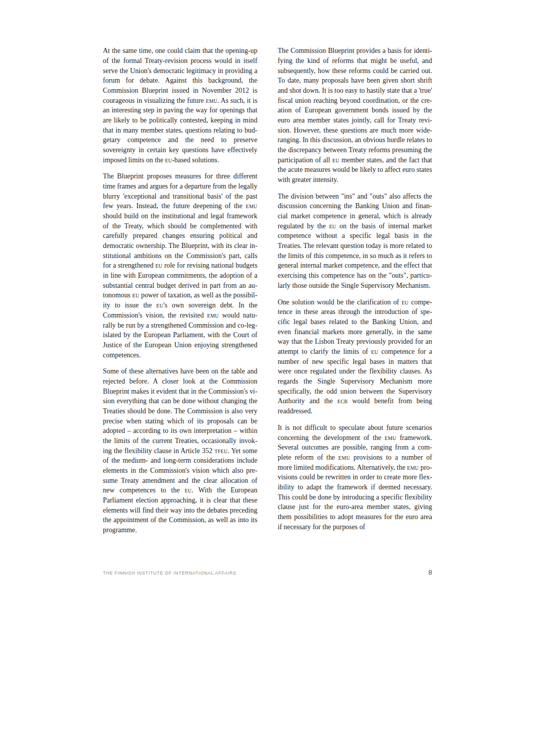At the same time, one could claim that the opening-up of the formal Treaty-revision process would in itself serve the Union's democratic legitimacy in providing a forum for debate. Against this background, the Commission Blueprint issued in November 2012 is courageous in visualizing the future emu. As such, it is an interesting step in paving the way for openings that are likely to be politically contested, keeping in mind that in many member states, questions relating to budgetary competence and the need to preserve sovereignty in certain key questions have effectively imposed limits on the eu-based solutions.
The Blueprint proposes measures for three different time frames and argues for a departure from the legally blurry 'exceptional and transitional basis' of the past few years. Instead, the future deepening of the emu should build on the institutional and legal framework of the Treaty, which should be complemented with carefully prepared changes ensuring political and democratic ownership. The Blueprint, with its clear institutional ambitions on the Commission's part, calls for a strengthened eu role for revising national budgets in line with European commitments, the adoption of a substantial central budget derived in part from an autonomous eu power of taxation, as well as the possibility to issue the eu's own sovereign debt. In the Commission's vision, the revisited emu would naturally be run by a strengthened Commission and co-legislated by the European Parliament, with the Court of Justice of the European Union enjoying strengthened competences.
Some of these alternatives have been on the table and rejected before. A closer look at the Commission Blueprint makes it evident that in the Commission's vision everything that can be done without changing the Treaties should be done. The Commission is also very precise when stating which of its proposals can be adopted – according to its own interpretation – within the limits of the current Treaties, occasionally invoking the flexibility clause in Article 352 tfeu. Yet some of the medium- and long-term considerations include elements in the Commission's vision which also presume Treaty amendment and the clear allocation of new competences to the eu. With the European Parliament election approaching, it is clear that these elements will find their way into the debates preceding the appointment of the Commission, as well as into its programme.
The Commission Blueprint provides a basis for identifying the kind of reforms that might be useful, and subsequently, how these reforms could be carried out. To date, many proposals have been given short shrift and shot down. It is too easy to hastily state that a 'true' fiscal union reaching beyond coordination, or the creation of European government bonds issued by the euro area member states jointly, call for Treaty revision. However, these questions are much more wide-ranging. In this discussion, an obvious hurdle relates to the discrepancy between Treaty reforms presuming the participation of all eu member states, and the fact that the acute measures would be likely to affect euro states with greater intensity.
The division between "ins" and "outs" also affects the discussion concerning the Banking Union and financial market competence in general, which is already regulated by the eu on the basis of internal market competence without a specific legal basis in the Treaties. The relevant question today is more related to the limits of this competence, in so much as it refers to general internal market competence, and the effect that exercising this competence has on the "outs", particularly those outside the Single Supervisory Mechanism.
One solution would be the clarification of eu competence in these areas through the introduction of specific legal bases related to the Banking Union, and even financial markets more generally, in the same way that the Lisbon Treaty previously provided for an attempt to clarify the limits of eu competence for a number of new specific legal bases in matters that were once regulated under the flexibility clauses. As regards the Single Supervisory Mechanism more specifically, the odd union between the Supervisory Authority and the ecb would benefit from being readdressed.
It is not difficult to speculate about future scenarios concerning the development of the emu framework. Several outcomes are possible, ranging from a complete reform of the emu provisions to a number of more limited modifications. Alternatively, the emu provisions could be rewritten in order to create more flexibility to adapt the framework if deemed necessary. This could be done by introducing a specific flexibility clause just for the euro-area member states, giving them possibilities to adopt measures for the euro area if necessary for the purposes of
The Finnish Institute of International Affairs
8